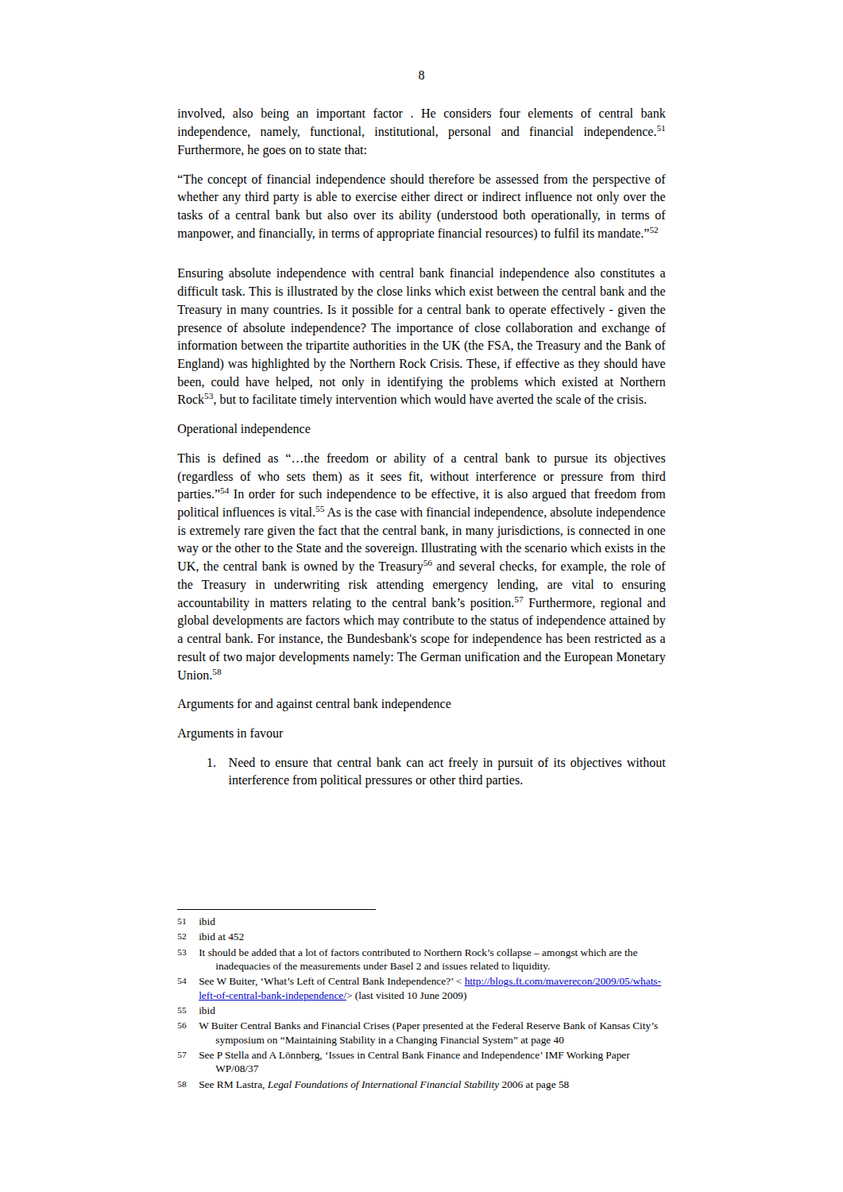8
involved, also being an important factor . He considers four elements of central bank independence, namely, functional, institutional, personal and financial independence.51 Furthermore, he goes on to state that:
“The concept of financial independence should therefore be assessed from the perspective of whether any third party is able to exercise either direct or indirect influence not only over the tasks of a central bank but also over its ability (understood both operationally, in terms of manpower, and financially, in terms of appropriate financial resources) to fulfil its mandate.”52
Ensuring absolute independence with central bank financial independence also constitutes a difficult task. This is illustrated by the close links which exist between the central bank and the Treasury in many countries. Is it possible for a central bank to operate effectively - given the presence of absolute independence? The importance of close collaboration and exchange of information between the tripartite authorities in the UK (the FSA, the Treasury and the Bank of England) was highlighted by the Northern Rock Crisis. These, if effective as they should have been, could have helped, not only in identifying the problems which existed at Northern Rock53, but to facilitate timely intervention which would have averted the scale of the crisis.
Operational independence
This is defined as “…the freedom or ability of a central bank to pursue its objectives (regardless of who sets them) as it sees fit, without interference or pressure from third parties.”54 In order for such independence to be effective, it is also argued that freedom from political influences is vital.55 As is the case with financial independence, absolute independence is extremely rare given the fact that the central bank, in many jurisdictions, is connected in one way or the other to the State and the sovereign. Illustrating with the scenario which exists in the UK, the central bank is owned by the Treasury56 and several checks, for example, the role of the Treasury in underwriting risk attending emergency lending, are vital to ensuring accountability in matters relating to the central bank’s position.57 Furthermore, regional and global developments are factors which may contribute to the status of independence attained by a central bank. For instance, the Bundesbank's scope for independence has been restricted as a result of two major developments namely: The German unification and the European Monetary Union.58
Arguments for and against central bank independence
Arguments in favour
Need to ensure that central bank can act freely in pursuit of its objectives without interference from political pressures or other third parties.
51 ibid
52 ibid at 452
53 It should be added that a lot of factors contributed to Northern Rock’s collapse – amongst which are the inadequacies of the measurements under Basel 2 and issues related to liquidity.
54 See W Buiter, ‘What’s Left of Central Bank Independence?’ < http://blogs.ft.com/maverecon/2009/05/whats-left-of-central-bank-independence/> (last visited 10 June 2009)
55 ibid
56 W Buiter Central Banks and Financial Crises (Paper presented at the Federal Reserve Bank of Kansas City’s symposium on “Maintaining Stability in a Changing Financial System” at page 40
57 See P Stella and A Lönnberg, ‘Issues in Central Bank Finance and Independence’ IMF Working Paper WP/08/37
58 See RM Lastra, Legal Foundations of International Financial Stability 2006 at page 58